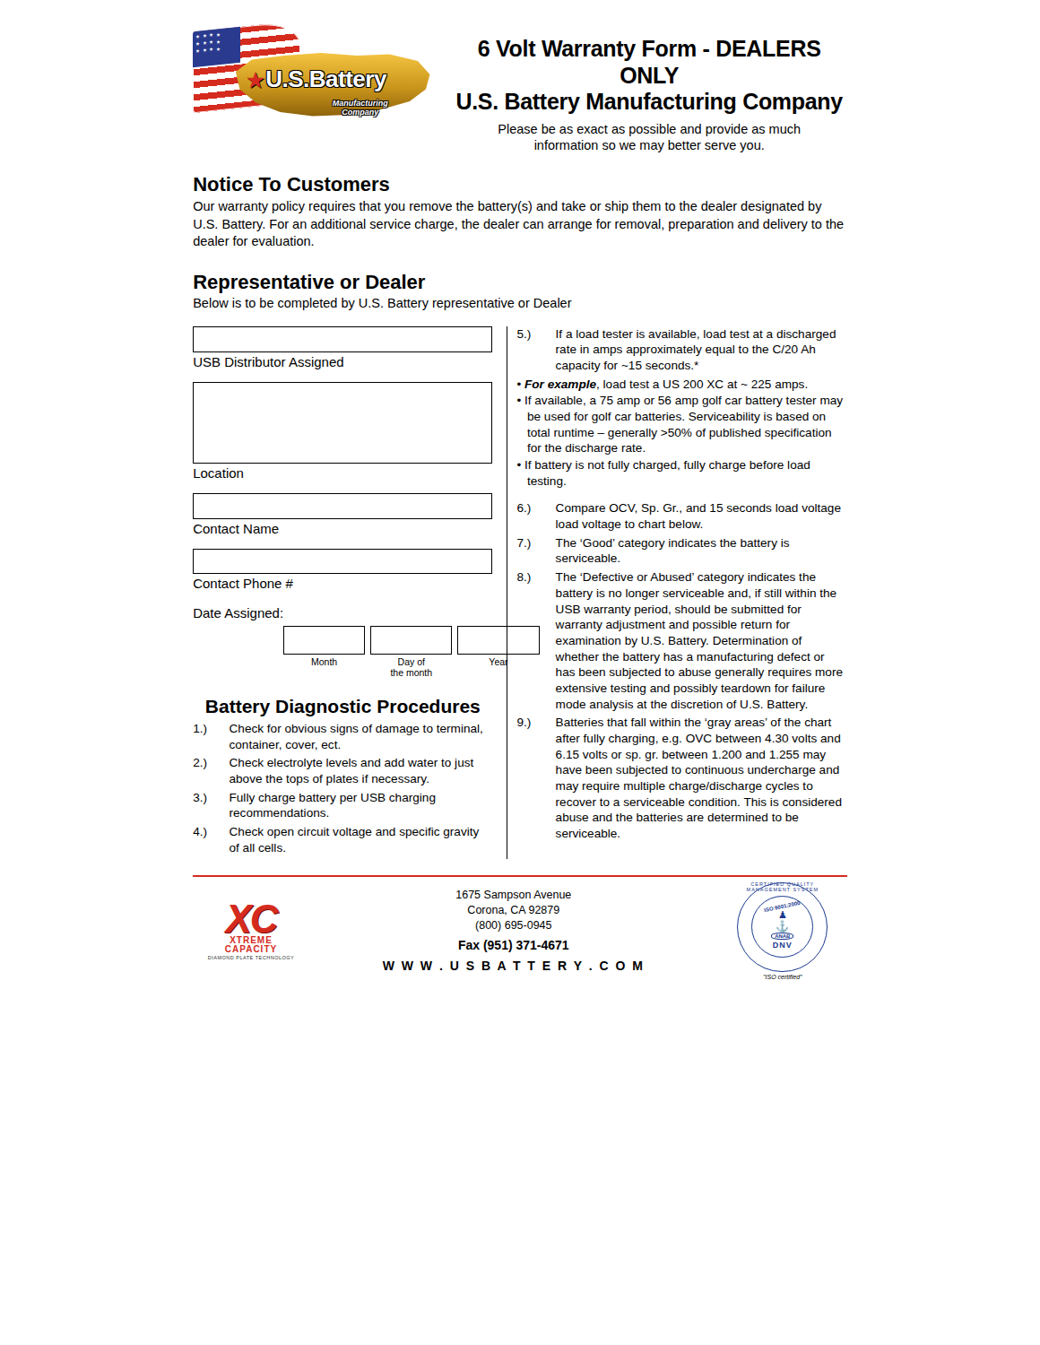★U.S.Battery
Manufacturing
Company
6 Volt Warranty Form - DEALERS ONLY
U.S. Battery Manufacturing Company
Please be as exact as possible and provide as much
information so we may better serve you.
Notice To Customers
Our warranty policy requires that you remove the battery(s) and take or ship them to the dealer designated by U.S. Battery. For an additional service charge, the dealer can arrange for removal, preparation and delivery to the dealer for evaluation.
Representative or Dealer
Below is to be completed by U.S. Battery representative or Dealer
USB Distributor Assigned
Location
Contact Name
Contact Phone #
Date Assigned:
Month
Day of
the month
Year
Battery Diagnostic Procedures
1.) Check for obvious signs of damage to terminal, container, cover, ect.
2.) Check electrolyte levels and add water to just above the tops of plates if necessary.
3.) Fully charge battery per USB charging recommendations.
4.) Check open circuit voltage and specific gravity of all cells.
5.) If a load tester is available, load test at a discharged rate in amps approximately equal to the C/20 Ah capacity for ~15 seconds.*
• For example, load test a US 200 XC at ~ 225 amps.
• If available, a 75 amp or 56 amp golf car battery tester may be used for golf car batteries. Serviceability is based on total runtime – generally >50% of published specification for the discharge rate.
• If battery is not fully charged, fully charge before load testing.
6.) Compare OCV, Sp. Gr., and 15 seconds load voltage load voltage to chart below.
7.) The ‘Good’ category indicates the battery is serviceable.
8.) The ‘Defective or Abused’ category indicates the battery is no longer serviceable and, if still within the USB warranty period, should be submitted for warranty adjustment and possible return for examination by U.S. Battery. Determination of whether the battery has a manufacturing defect or has been subjected to abuse generally requires more extensive testing and possibly teardown for failure mode analysis at the discretion of U.S. Battery.
9.) Batteries that fall within the ‘gray areas’ of the chart after fully charging, e.g. OVC between 4.30 volts and 6.15 volts or sp. gr. between 1.200 and 1.255 may have been subjected to continuous undercharge and may require multiple charge/discharge cycles to recover to a serviceable condition. This is considered abuse and the batteries are determined to be serviceable.
XC
XTREME
CAPACITY
DIAMOND PLATE TECHNOLOGY
1675 Sampson Avenue
Corona, CA 92879
(800) 695-0945
Fax (951) 371-4671
W W W . U S B A T T E R Y . C O M
CERTIFIED QUALITY MANAGEMENT SYSTEM
ISO 9001:2000
♟
⚓
ANAB
DNV
"ISO certified"